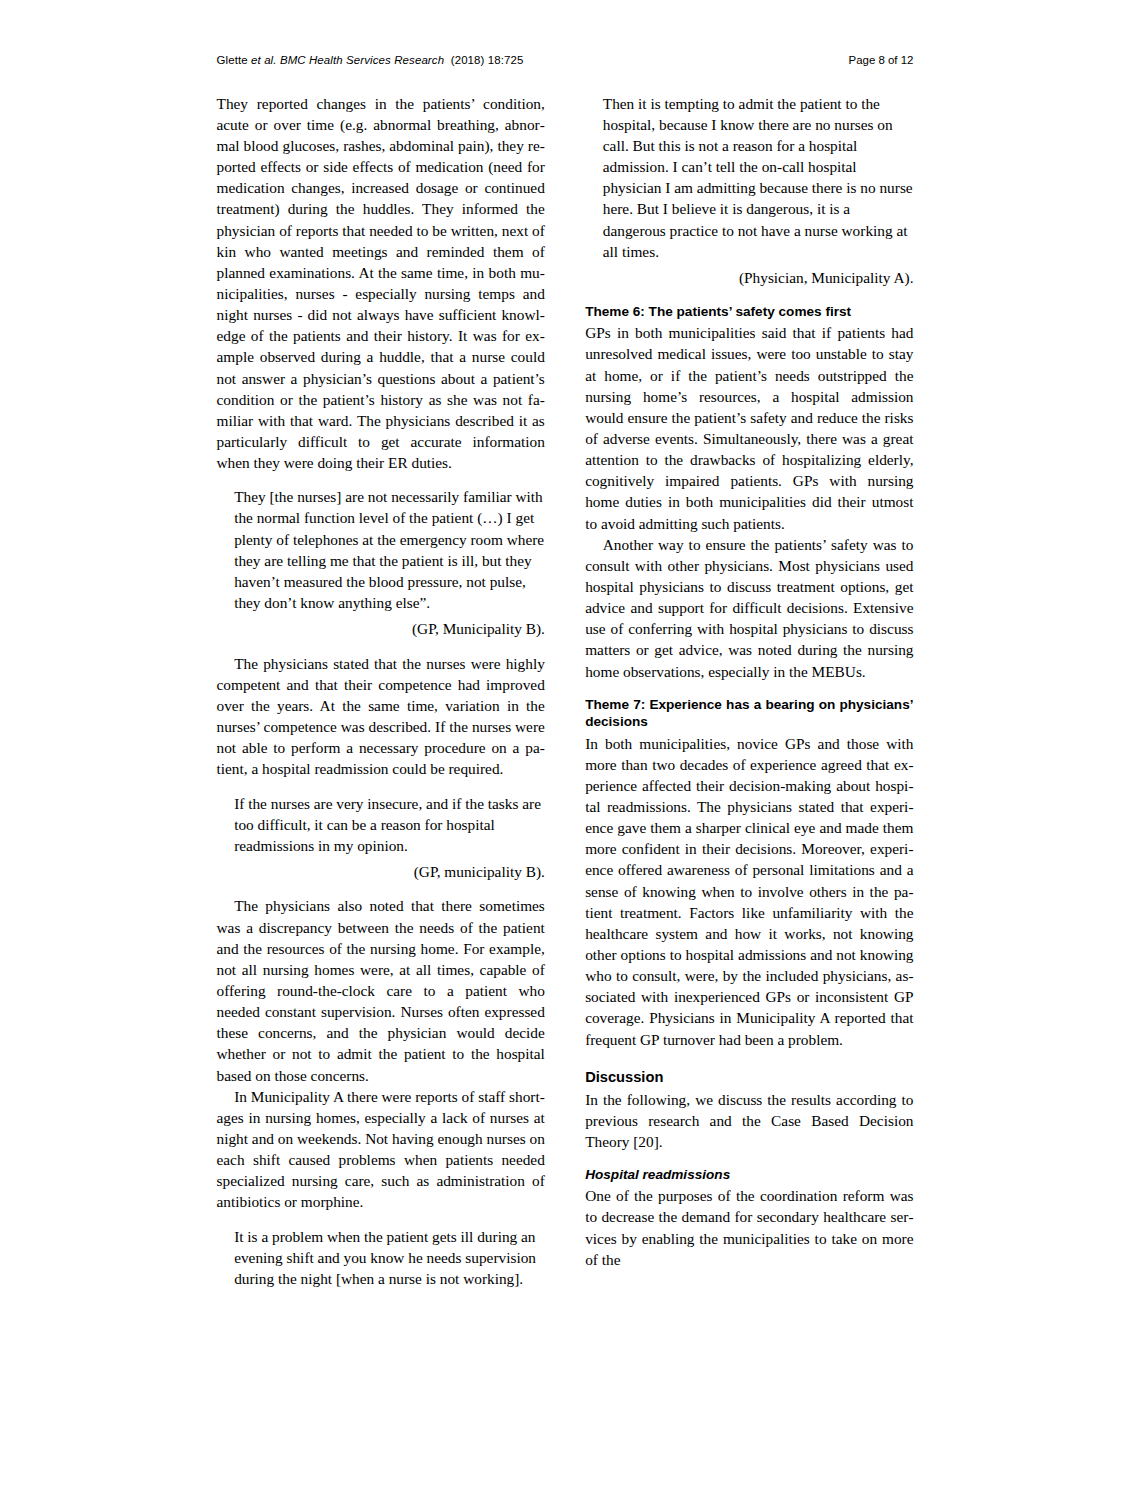Glette et al. BMC Health Services Research (2018) 18:725
Page 8 of 12
They reported changes in the patients’ condition, acute or over time (e.g. abnormal breathing, abnormal blood glucoses, rashes, abdominal pain), they reported effects or side effects of medication (need for medication changes, increased dosage or continued treatment) during the huddles. They informed the physician of reports that needed to be written, next of kin who wanted meetings and reminded them of planned examinations. At the same time, in both municipalities, nurses - especially nursing temps and night nurses - did not always have sufficient knowledge of the patients and their history. It was for example observed during a huddle, that a nurse could not answer a physician’s questions about a patient’s condition or the patient’s history as she was not familiar with that ward. The physicians described it as particularly difficult to get accurate information when they were doing their ER duties.
They [the nurses] are not necessarily familiar with the normal function level of the patient (…) I get plenty of telephones at the emergency room where they are telling me that the patient is ill, but they haven’t measured the blood pressure, not pulse, they don’t know anything else”.
(GP, Municipality B).
The physicians stated that the nurses were highly competent and that their competence had improved over the years. At the same time, variation in the nurses’ competence was described. If the nurses were not able to perform a necessary procedure on a patient, a hospital readmission could be required.
If the nurses are very insecure, and if the tasks are too difficult, it can be a reason for hospital readmissions in my opinion.
(GP, municipality B).
The physicians also noted that there sometimes was a discrepancy between the needs of the patient and the resources of the nursing home. For example, not all nursing homes were, at all times, capable of offering round-the-clock care to a patient who needed constant supervision. Nurses often expressed these concerns, and the physician would decide whether or not to admit the patient to the hospital based on those concerns.
In Municipality A there were reports of staff shortages in nursing homes, especially a lack of nurses at night and on weekends. Not having enough nurses on each shift caused problems when patients needed specialized nursing care, such as administration of antibiotics or morphine.
It is a problem when the patient gets ill during an evening shift and you know he needs supervision during the night [when a nurse is not working]. Then it is tempting to admit the patient to the hospital, because I know there are no nurses on call. But this is not a reason for a hospital admission. I can’t tell the on-call hospital physician I am admitting because there is no nurse here. But I believe it is dangerous, it is a dangerous practice to not have a nurse working at all times.
(Physician, Municipality A).
Theme 6: The patients’ safety comes first
GPs in both municipalities said that if patients had unresolved medical issues, were too unstable to stay at home, or if the patient’s needs outstripped the nursing home’s resources, a hospital admission would ensure the patient’s safety and reduce the risks of adverse events. Simultaneously, there was a great attention to the drawbacks of hospitalizing elderly, cognitively impaired patients. GPs with nursing home duties in both municipalities did their utmost to avoid admitting such patients.
Another way to ensure the patients’ safety was to consult with other physicians. Most physicians used hospital physicians to discuss treatment options, get advice and support for difficult decisions. Extensive use of conferring with hospital physicians to discuss matters or get advice, was noted during the nursing home observations, especially in the MEBUs.
Theme 7: Experience has a bearing on physicians’ decisions
In both municipalities, novice GPs and those with more than two decades of experience agreed that experience affected their decision-making about hospital readmissions. The physicians stated that experience gave them a sharper clinical eye and made them more confident in their decisions. Moreover, experience offered awareness of personal limitations and a sense of knowing when to involve others in the patient treatment. Factors like unfamiliarity with the healthcare system and how it works, not knowing other options to hospital admissions and not knowing who to consult, were, by the included physicians, associated with inexperienced GPs or inconsistent GP coverage. Physicians in Municipality A reported that frequent GP turnover had been a problem.
Discussion
In the following, we discuss the results according to previous research and the Case Based Decision Theory [20].
Hospital readmissions
One of the purposes of the coordination reform was to decrease the demand for secondary healthcare services by enabling the municipalities to take on more of the